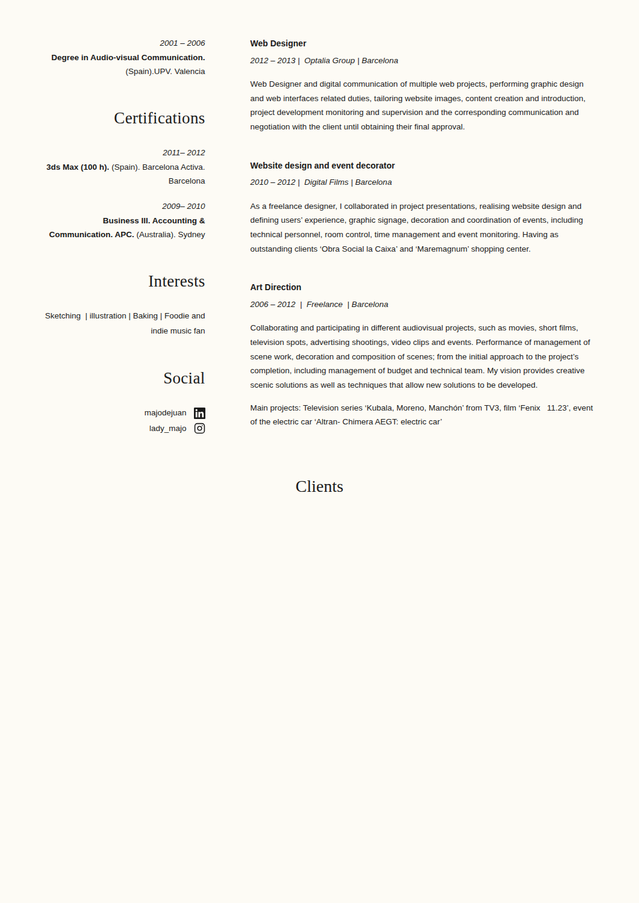2001 – 2006 Degree in Audio-visual Communication. (Spain).UPV. Valencia
Certifications
2011– 2012 3ds Max (100 h). (Spain). Barcelona Activa. Barcelona
2009– 2010 Business III. Accounting & Communication. APC. (Australia). Sydney
Interests
Sketching | illustration | Baking | Foodie and indie music fan
Social
majodejuan
lady_majo
Web Designer
2012 – 2013 | Optalia Group | Barcelona
Web Designer and digital communication of multiple web projects, performing graphic design and web interfaces related duties, tailoring website images, content creation and introduction, project development monitoring and supervision and the corresponding communication and negotiation with the client until obtaining their final approval.
Website design and event decorator
2010 – 2012 | Digital Films | Barcelona
As a freelance designer, I collaborated in project presentations, realising website design and defining users’ experience, graphic signage, decoration and coordination of events, including technical personnel, room control, time management and event monitoring. Having as outstanding clients ‘Obra Social la Caixa’ and ‘Maremagnum’ shopping center.
Art Direction
2006 – 2012 | Freelance | Barcelona
Collaborating and participating in different audiovisual projects, such as movies, short films, television spots, advertising shootings, video clips and events. Performance of management of scene work, decoration and composition of scenes; from the initial approach to the project’s completion, including management of budget and technical team. My vision provides creative scenic solutions as well as techniques that allow new solutions to be developed.
Main projects: Television series ‘Kubala, Moreno, Manchón’ from TV3, film ‘Fenix 11.23’, event of the electric car ‘Altran- Chimera AEGT: electric car’
Clients
MOTOR HARLEY-DAVIDSON CYCLES
Assistència Sanitària
tradivarius
Z ZURICH MARATÓ BARCELONA
LABORATOIRES FILORGA PARIS
sage
FELIWAY ®
LA SELVA
L'illa
ERN Creamos confianza